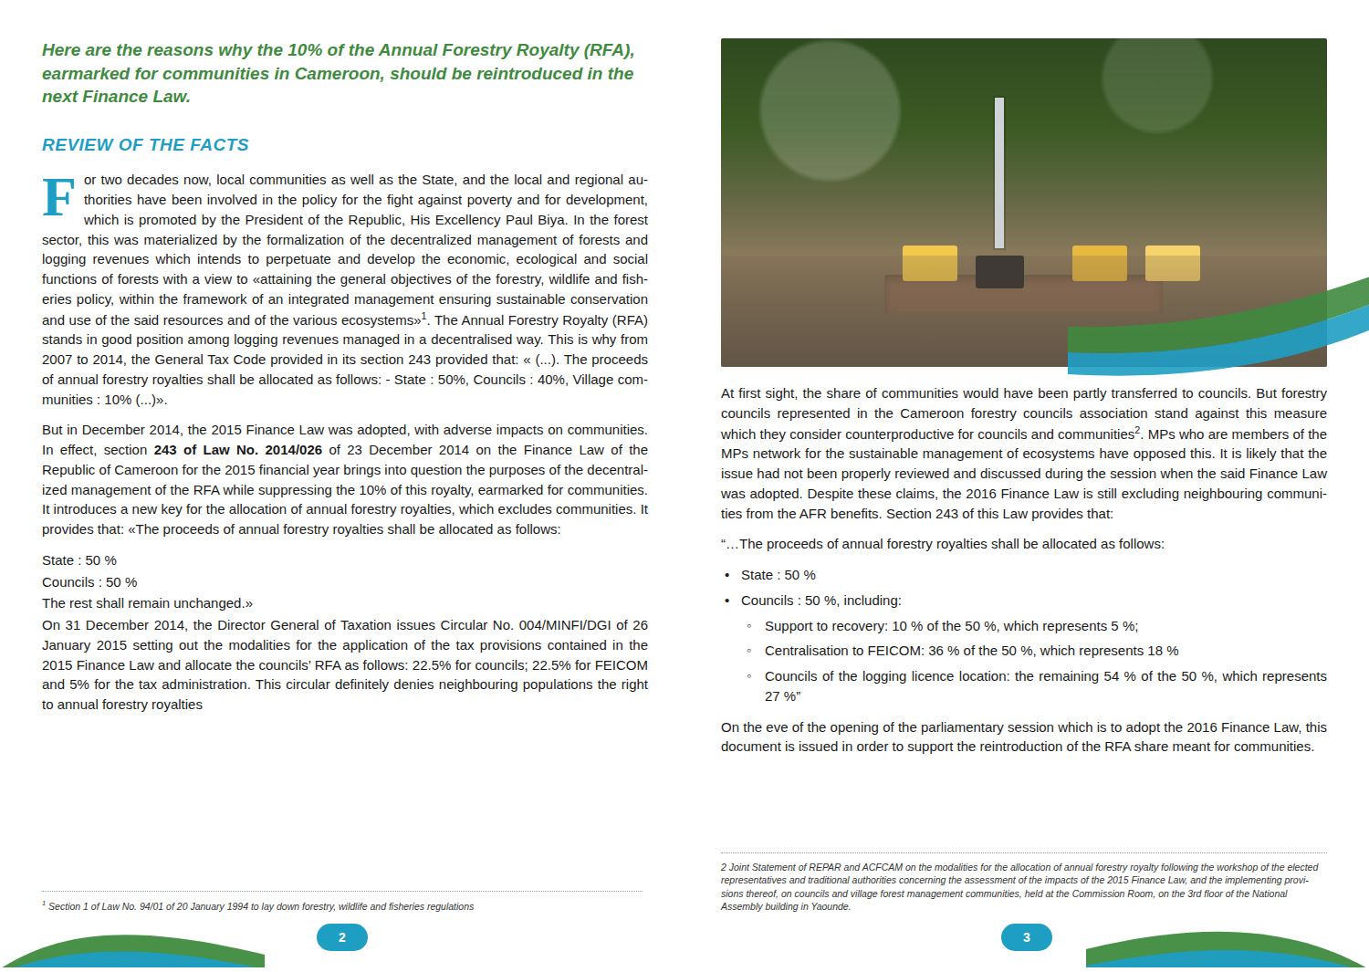Here are the reasons why the 10% of the Annual Forestry Royalty (RFA), earmarked for communities in Cameroon, should be reintroduced in the next Finance Law.
REVIEW OF THE FACTS
For two decades now, local communities as well as the State, and the local and regional authorities have been involved in the policy for the fight against poverty and for development, which is promoted by the President of the Republic, His Excellency Paul Biya. In the forest sector, this was materialized by the formalization of the decentralized management of forests and logging revenues which intends to perpetuate and develop the economic, ecological and social functions of forests with a view to «attaining the general objectives of the forestry, wildlife and fisheries policy, within the framework of an integrated management ensuring sustainable conservation and use of the said resources and of the various ecosystems»1. The Annual Forestry Royalty (RFA) stands in good position among logging revenues managed in a decentralised way. This is why from 2007 to 2014, the General Tax Code provided in its section 243 provided that: « (...). The proceeds of annual forestry royalties shall be allocated as follows: - State : 50%, Councils : 40%, Village communities : 10% (...)».
But in December 2014, the 2015 Finance Law was adopted, with adverse impacts on communities. In effect, section 243 of Law No. 2014/026 of 23 December 2014 on the Finance Law of the Republic of Cameroon for the 2015 financial year brings into question the purposes of the decentralized management of the RFA while suppressing the 10% of this royalty, earmarked for communities. It introduces a new key for the allocation of annual forestry royalties, which excludes communities. It provides that: «The proceeds of annual forestry royalties shall be allocated as follows:
State : 50 %
Councils : 50 %
The rest shall remain unchanged.»
On 31 December 2014, the Director General of Taxation issues Circular No. 004/MINFI/DGI of 26 January 2015 setting out the modalities for the application of the tax provisions contained in the 2015 Finance Law and allocate the councils’ RFA as follows: 22.5% for councils; 22.5% for FEICOM and 5% for the tax administration. This circular definitely denies neighbouring populations the right to annual forestry royalties
1 Section 1 of Law No. 94/01 of 20 January 1994 to lay down forestry, wildlife and fisheries regulations
2
At first sight, the share of communities would have been partly transferred to councils. But forestry councils represented in the Cameroon forestry councils association stand against this measure which they consider counterproductive for councils and communities2. MPs who are members of the MPs network for the sustainable management of ecosystems have opposed this. It is likely that the issue had not been properly reviewed and discussed during the session when the said Finance Law was adopted. Despite these claims, the 2016 Finance Law is still excluding neighbouring communities from the AFR benefits. Section 243 of this Law provides that:
“…The proceeds of annual forestry royalties shall be allocated as follows:
State : 50 %
Councils : 50 %, including:
Support to recovery: 10 % of the 50 %, which represents 5 %;
Centralisation to FEICOM: 36 % of the 50 %, which represents 18 %
Councils of the logging licence location: the remaining 54 % of the 50 %, which represents 27 %”
On the eve of the opening of the parliamentary session which is to adopt the 2016 Finance Law, this document is issued in order to support the reintroduction of the RFA share meant for communities.
2 Joint Statement of REPAR and ACFCAM on the modalities for the allocation of annual forestry royalty following the workshop of the elected representatives and traditional authorities concerning the assessment of the impacts of the 2015 Finance Law, and the implementing provisions thereof, on councils and village forest management communities, held at the Commission Room, on the 3rd floor of the National Assembly building in Yaounde.
3